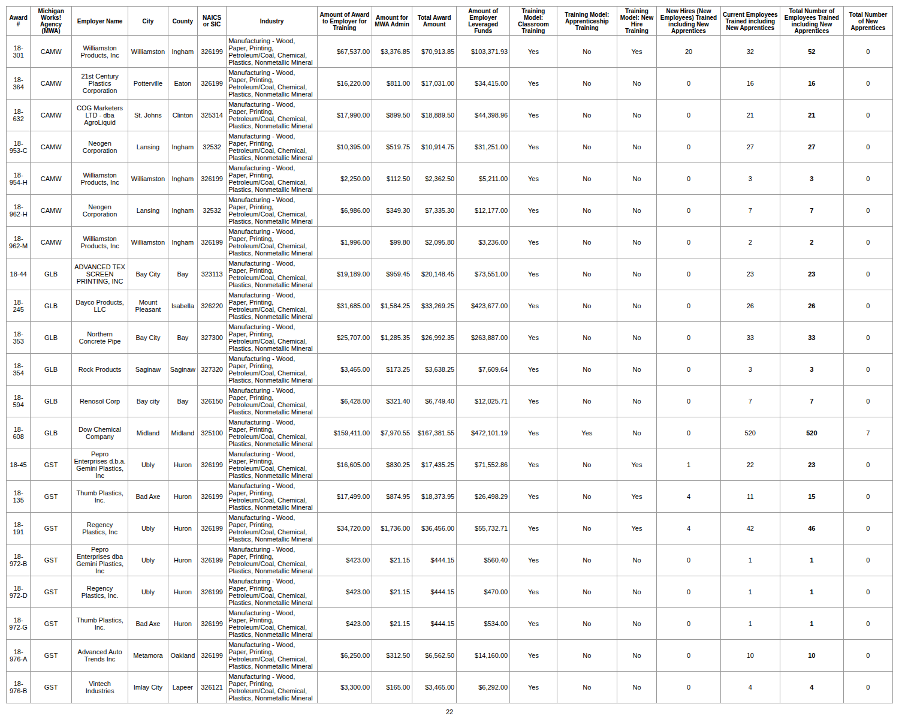| Award # | Michigan Works! Agency (MWA) | Employer Name | City | County | NAICS or SIC | Industry | Amount of Award to Employer for Training | Amount for MWA Admin | Total Award Amount | Amount of Employer Leveraged Funds | Training Model: Classroom Training | Training Model: Apprenticeship Training | Training Model: New Hire Training | New Hires (New Employees) Trained including New Apprentices | Current Employees Trained including New Apprentices | Total Number of Employees Trained including New Apprentices | Total Number of New Apprentices |
| --- | --- | --- | --- | --- | --- | --- | --- | --- | --- | --- | --- | --- | --- | --- | --- | --- | --- |
| 18-301 | CAMW | Williamston Products, Inc | Williamston | Ingham | 326199 | Manufacturing - Wood, Paper, Printing, Petroleum/Coal, Chemical, Plastics, Nonmetallic Mineral | $67,537.00 | $3,376.85 | $70,913.85 | $103,371.93 | Yes | No | Yes | 20 | 32 | 52 | 0 |
| 18-364 | CAMW | 21st Century Plastics Corporation | Potterville | Eaton | 326199 | Manufacturing - Wood, Paper, Printing, Petroleum/Coal, Chemical, Plastics, Nonmetallic Mineral | $16,220.00 | $811.00 | $17,031.00 | $34,415.00 | Yes | No | No | 0 | 16 | 16 | 0 |
| 18-632 | CAMW | COG Marketers LTD - dba AgroLiquid | St. Johns | Clinton | 325314 | Manufacturing - Wood, Paper, Printing, Petroleum/Coal, Chemical, Plastics, Nonmetallic Mineral | $17,990.00 | $899.50 | $18,889.50 | $44,398.96 | Yes | No | No | 0 | 21 | 21 | 0 |
| 18-953-C | CAMW | Neogen Corporation | Lansing | Ingham | 32532 | Manufacturing - Wood, Paper, Printing, Petroleum/Coal, Chemical, Plastics, Nonmetallic Mineral | $10,395.00 | $519.75 | $10,914.75 | $31,251.00 | Yes | No | No | 0 | 27 | 27 | 0 |
| 18-954-H | CAMW | Williamston Products, Inc | Williamston | Ingham | 326199 | Manufacturing - Wood, Paper, Printing, Petroleum/Coal, Chemical, Plastics, Nonmetallic Mineral | $2,250.00 | $112.50 | $2,362.50 | $5,211.00 | Yes | No | No | 0 | 3 | 3 | 0 |
| 18-962-H | CAMW | Neogen Corporation | Lansing | Ingham | 32532 | Manufacturing - Wood, Paper, Printing, Petroleum/Coal, Chemical, Plastics, Nonmetallic Mineral | $6,986.00 | $349.30 | $7,335.30 | $12,177.00 | Yes | No | No | 0 | 7 | 7 | 0 |
| 18-962-M | CAMW | Williamston Products, Inc | Williamston | Ingham | 326199 | Manufacturing - Wood, Paper, Printing, Petroleum/Coal, Chemical, Plastics, Nonmetallic Mineral | $1,996.00 | $99.80 | $2,095.80 | $3,236.00 | Yes | No | No | 0 | 2 | 2 | 0 |
| 18-44 | GLB | ADVANCED TEX SCREEN PRINTING, INC | Bay City | Bay | 323113 | Manufacturing - Wood, Paper, Printing, Petroleum/Coal, Chemical, Plastics, Nonmetallic Mineral | $19,189.00 | $959.45 | $20,148.45 | $73,551.00 | Yes | No | No | 0 | 23 | 23 | 0 |
| 18-245 | GLB | Dayco Products, LLC | Mount Pleasant | Isabella | 326220 | Manufacturing - Wood, Paper, Printing, Petroleum/Coal, Chemical, Plastics, Nonmetallic Mineral | $31,685.00 | $1,584.25 | $33,269.25 | $423,677.00 | Yes | No | No | 0 | 26 | 26 | 0 |
| 18-353 | GLB | Northern Concrete Pipe | Bay City | Bay | 327300 | Manufacturing - Wood, Paper, Printing, Petroleum/Coal, Chemical, Plastics, Nonmetallic Mineral | $25,707.00 | $1,285.35 | $26,992.35 | $263,887.00 | Yes | No | No | 0 | 33 | 33 | 0 |
| 18-354 | GLB | Rock Products | Saginaw | Saginaw | 327320 | Manufacturing - Wood, Paper, Printing, Petroleum/Coal, Chemical, Plastics, Nonmetallic Mineral | $3,465.00 | $173.25 | $3,638.25 | $7,609.64 | Yes | No | No | 0 | 3 | 3 | 0 |
| 18-594 | GLB | Renosol Corp | Bay city | Bay | 326150 | Manufacturing - Wood, Paper, Printing, Petroleum/Coal, Chemical, Plastics, Nonmetallic Mineral | $6,428.00 | $321.40 | $6,749.40 | $12,025.71 | Yes | No | No | 0 | 7 | 7 | 0 |
| 18-608 | GLB | Dow Chemical Company | Midland | Midland | 325100 | Manufacturing - Wood, Paper, Printing, Petroleum/Coal, Chemical, Plastics, Nonmetallic Mineral | $159,411.00 | $7,970.55 | $167,381.55 | $472,101.19 | Yes | Yes | No | 0 | 520 | 520 | 7 |
| 18-45 | GST | Pepro Enterprises d.b.a. Gemini Plastics, Inc | Ubly | Huron | 326199 | Manufacturing - Wood, Paper, Printing, Petroleum/Coal, Chemical, Plastics, Nonmetallic Mineral | $16,605.00 | $830.25 | $17,435.25 | $71,552.86 | Yes | No | Yes | 1 | 22 | 23 | 0 |
| 18-135 | GST | Thumb Plastics, Inc. | Bad Axe | Huron | 326199 | Manufacturing - Wood, Paper, Printing, Petroleum/Coal, Chemical, Plastics, Nonmetallic Mineral | $17,499.00 | $874.95 | $18,373.95 | $26,498.29 | Yes | No | Yes | 4 | 11 | 15 | 0 |
| 18-191 | GST | Regency Plastics, Inc | Ubly | Huron | 326199 | Manufacturing - Wood, Paper, Printing, Petroleum/Coal, Chemical, Plastics, Nonmetallic Mineral | $34,720.00 | $1,736.00 | $36,456.00 | $55,732.71 | Yes | No | Yes | 4 | 42 | 46 | 0 |
| 18-972-B | GST | Pepro Enterprises dba Gemini Plastics, Inc | Ubly | Huron | 326199 | Manufacturing - Wood, Paper, Printing, Petroleum/Coal, Chemical, Plastics, Nonmetallic Mineral | $423.00 | $21.15 | $444.15 | $560.40 | Yes | No | No | 0 | 1 | 1 | 0 |
| 18-972-D | GST | Regency Plastics, Inc. | Ubly | Huron | 326199 | Manufacturing - Wood, Paper, Printing, Petroleum/Coal, Chemical, Plastics, Nonmetallic Mineral | $423.00 | $21.15 | $444.15 | $470.00 | Yes | No | No | 0 | 1 | 1 | 0 |
| 18-972-G | GST | Thumb Plastics, Inc. | Bad Axe | Huron | 326199 | Manufacturing - Wood, Paper, Printing, Petroleum/Coal, Chemical, Plastics, Nonmetallic Mineral | $423.00 | $21.15 | $444.15 | $534.00 | Yes | No | No | 0 | 1 | 1 | 0 |
| 18-976-A | GST | Advanced Auto Trends Inc | Metamora | Oakland | 326199 | Manufacturing - Wood, Paper, Printing, Petroleum/Coal, Chemical, Plastics, Nonmetallic Mineral | $6,250.00 | $312.50 | $6,562.50 | $14,160.00 | Yes | No | No | 0 | 10 | 10 | 0 |
| 18-976-B | GST | Vintech Industries | Imlay City | Lapeer | 326121 | Manufacturing - Wood, Paper, Printing, Petroleum/Coal, Chemical, Plastics, Nonmetallic Mineral | $3,300.00 | $165.00 | $3,465.00 | $6,292.00 | Yes | No | No | 0 | 4 | 4 | 0 |
22